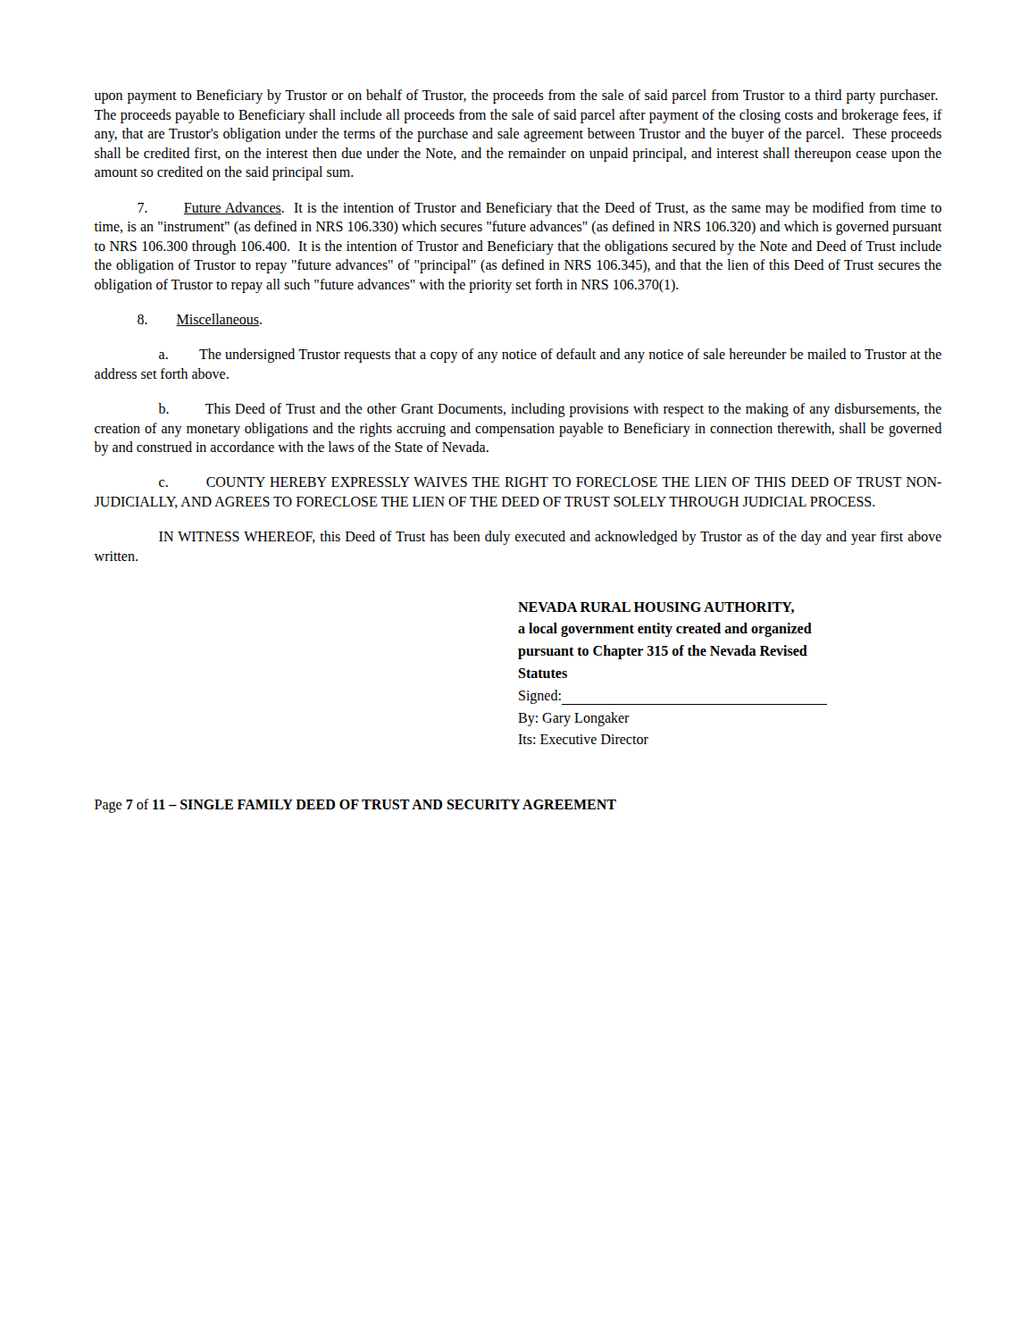upon payment to Beneficiary by Trustor or on behalf of Trustor, the proceeds from the sale of said parcel from Trustor to a third party purchaser. The proceeds payable to Beneficiary shall include all proceeds from the sale of said parcel after payment of the closing costs and brokerage fees, if any, that are Trustor's obligation under the terms of the purchase and sale agreement between Trustor and the buyer of the parcel. These proceeds shall be credited first, on the interest then due under the Note, and the remainder on unpaid principal, and interest shall thereupon cease upon the amount so credited on the said principal sum.
7. Future Advances. It is the intention of Trustor and Beneficiary that the Deed of Trust, as the same may be modified from time to time, is an "instrument" (as defined in NRS 106.330) which secures "future advances" (as defined in NRS 106.320) and which is governed pursuant to NRS 106.300 through 106.400. It is the intention of Trustor and Beneficiary that the obligations secured by the Note and Deed of Trust include the obligation of Trustor to repay "future advances" of "principal" (as defined in NRS 106.345), and that the lien of this Deed of Trust secures the obligation of Trustor to repay all such "future advances" with the priority set forth in NRS 106.370(1).
8. Miscellaneous.
a. The undersigned Trustor requests that a copy of any notice of default and any notice of sale hereunder be mailed to Trustor at the address set forth above.
b. This Deed of Trust and the other Grant Documents, including provisions with respect to the making of any disbursements, the creation of any monetary obligations and the rights accruing and compensation payable to Beneficiary in connection therewith, shall be governed by and construed in accordance with the laws of the State of Nevada.
c. COUNTY HEREBY EXPRESSLY WAIVES THE RIGHT TO FORECLOSE THE LIEN OF THIS DEED OF TRUST NON-JUDICIALLY, AND AGREES TO FORECLOSE THE LIEN OF THE DEED OF TRUST SOLELY THROUGH JUDICIAL PROCESS.
IN WITNESS WHEREOF, this Deed of Trust has been duly executed and acknowledged by Trustor as of the day and year first above written.
NEVADA RURAL HOUSING AUTHORITY,
a local government entity created and organized
pursuant to Chapter 315 of the Nevada Revised
Statutes
Signed:
By: Gary Longaker
Its: Executive Director
Page 7 of 11 – SINGLE FAMILY DEED OF TRUST AND SECURITY AGREEMENT